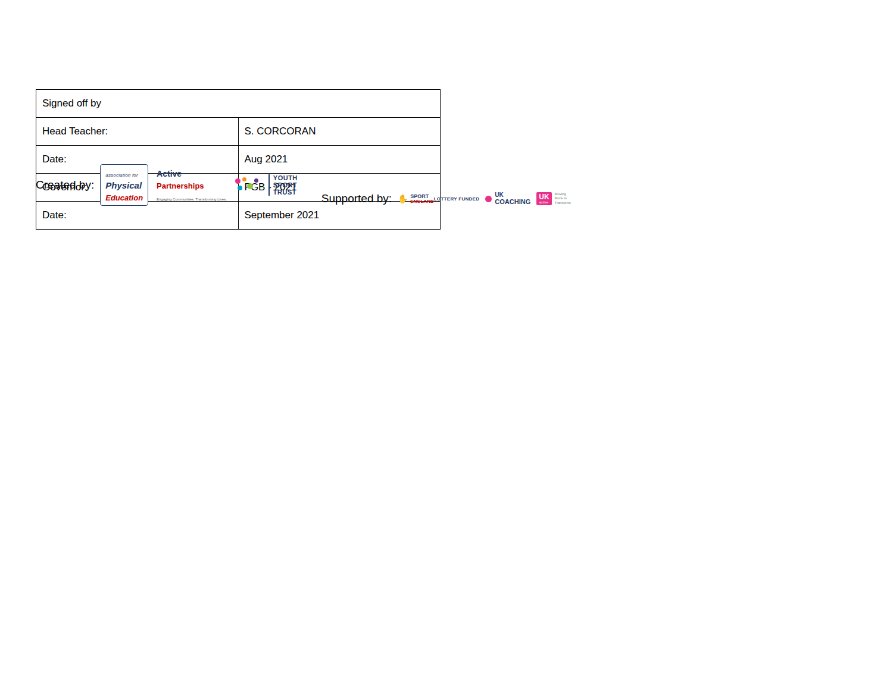| Signed off by |
| Head Teacher: | S. CORCORAN |
| Date: | Aug 2021 |
| Governor: | FGB - 2021 |
| Date: | September 2021 |
Created by: association for
Physical
Education Active
Partnerships
Engaging Communities. Transforming Lives. YOUTH
SPORT
TRUST
Supported by: ✋ SPORTENGLAND LOTTERY FUNDED UK COACHING UKactive Moving
More to
Transform